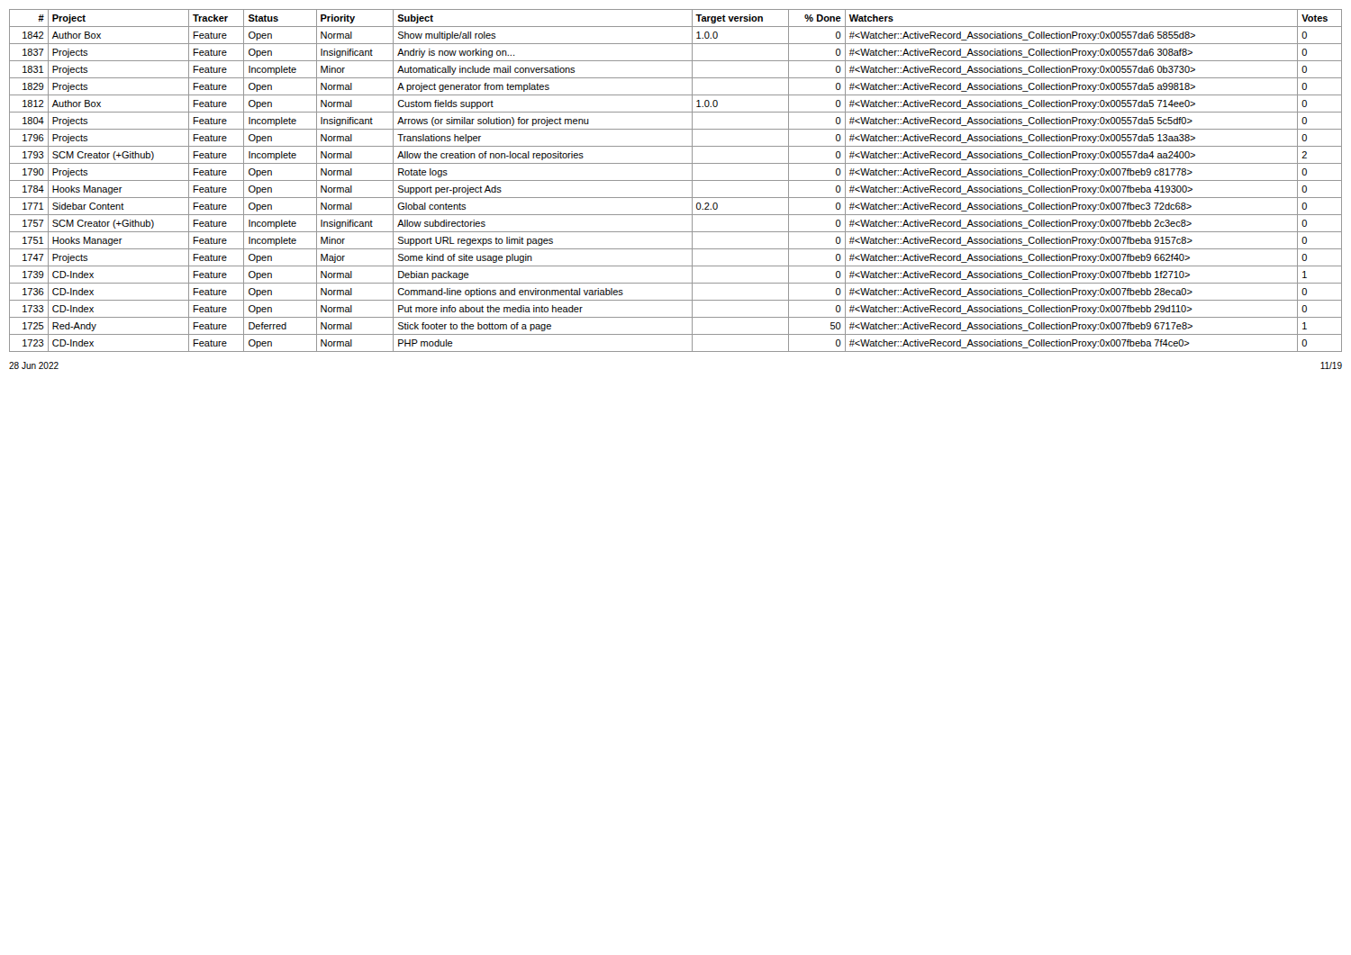| # | Project | Tracker | Status | Priority | Subject | Target version | % Done | Watchers | Votes |
| --- | --- | --- | --- | --- | --- | --- | --- | --- | --- |
| 1842 | Author Box | Feature | Open | Normal | Show multiple/all roles | 1.0.0 | 0 | #<Watcher::ActiveRecord_Associations_CollectionProxy:0x00557da6 5855d8> | 0 |
| 1837 | Projects | Feature | Open | Insignificant | Andriy is now working on... | | 0 | #<Watcher::ActiveRecord_Associations_CollectionProxy:0x00557da6 308af8> | 0 |
| 1831 | Projects | Feature | Incomplete | Minor | Automatically include mail conversations | | 0 | #<Watcher::ActiveRecord_Associations_CollectionProxy:0x00557da6 0b3730> | 0 |
| 1829 | Projects | Feature | Open | Normal | A project generator from templates | | 0 | #<Watcher::ActiveRecord_Associations_CollectionProxy:0x00557da5 a99818> | 0 |
| 1812 | Author Box | Feature | Open | Normal | Custom fields support | 1.0.0 | 0 | #<Watcher::ActiveRecord_Associations_CollectionProxy:0x00557da5 714ee0> | 0 |
| 1804 | Projects | Feature | Incomplete | Insignificant | Arrows (or similar solution) for project menu | | 0 | #<Watcher::ActiveRecord_Associations_CollectionProxy:0x00557da5 5c5df0> | 0 |
| 1796 | Projects | Feature | Open | Normal | Translations helper | | 0 | #<Watcher::ActiveRecord_Associations_CollectionProxy:0x00557da5 13aa38> | 0 |
| 1793 | SCM Creator (+Github) | Feature | Incomplete | Normal | Allow the creation of non-local repositories | | 0 | #<Watcher::ActiveRecord_Associations_CollectionProxy:0x00557da4 aa2400> | 2 |
| 1790 | Projects | Feature | Open | Normal | Rotate logs | | 0 | #<Watcher::ActiveRecord_Associations_CollectionProxy:0x007fbeb9 c81778> | 0 |
| 1784 | Hooks Manager | Feature | Open | Normal | Support per-project Ads | | 0 | #<Watcher::ActiveRecord_Associations_CollectionProxy:0x007fbeba 419300> | 0 |
| 1771 | Sidebar Content | Feature | Open | Normal | Global contents | 0.2.0 | 0 | #<Watcher::ActiveRecord_Associations_CollectionProxy:0x007fbec3 72dc68> | 0 |
| 1757 | SCM Creator (+Github) | Feature | Incomplete | Insignificant | Allow subdirectories | | 0 | #<Watcher::ActiveRecord_Associations_CollectionProxy:0x007fbebb 2c3ec8> | 0 |
| 1751 | Hooks Manager | Feature | Incomplete | Minor | Support URL regexps to limit pages | | 0 | #<Watcher::ActiveRecord_Associations_CollectionProxy:0x007fbeba 9157c8> | 0 |
| 1747 | Projects | Feature | Open | Major | Some kind of site usage plugin | | 0 | #<Watcher::ActiveRecord_Associations_CollectionProxy:0x007fbeb9 662f40> | 0 |
| 1739 | CD-Index | Feature | Open | Normal | Debian package | | 0 | #<Watcher::ActiveRecord_Associations_CollectionProxy:0x007fbebb 1f2710> | 1 |
| 1736 | CD-Index | Feature | Open | Normal | Command-line options and environmental variables | | 0 | #<Watcher::ActiveRecord_Associations_CollectionProxy:0x007fbebb 28eca0> | 0 |
| 1733 | CD-Index | Feature | Open | Normal | Put more info about the media into header | | 0 | #<Watcher::ActiveRecord_Associations_CollectionProxy:0x007fbebb 29d110> | 0 |
| 1725 | Red-Andy | Feature | Deferred | Normal | Stick footer to the bottom of a page | | 50 | #<Watcher::ActiveRecord_Associations_CollectionProxy:0x007fbeb9 6717e8> | 1 |
| 1723 | CD-Index | Feature | Open | Normal | PHP module | | 0 | #<Watcher::ActiveRecord_Associations_CollectionProxy:0x007fbeba 7f4ce0> | 0 |
28 Jun 2022 11/19